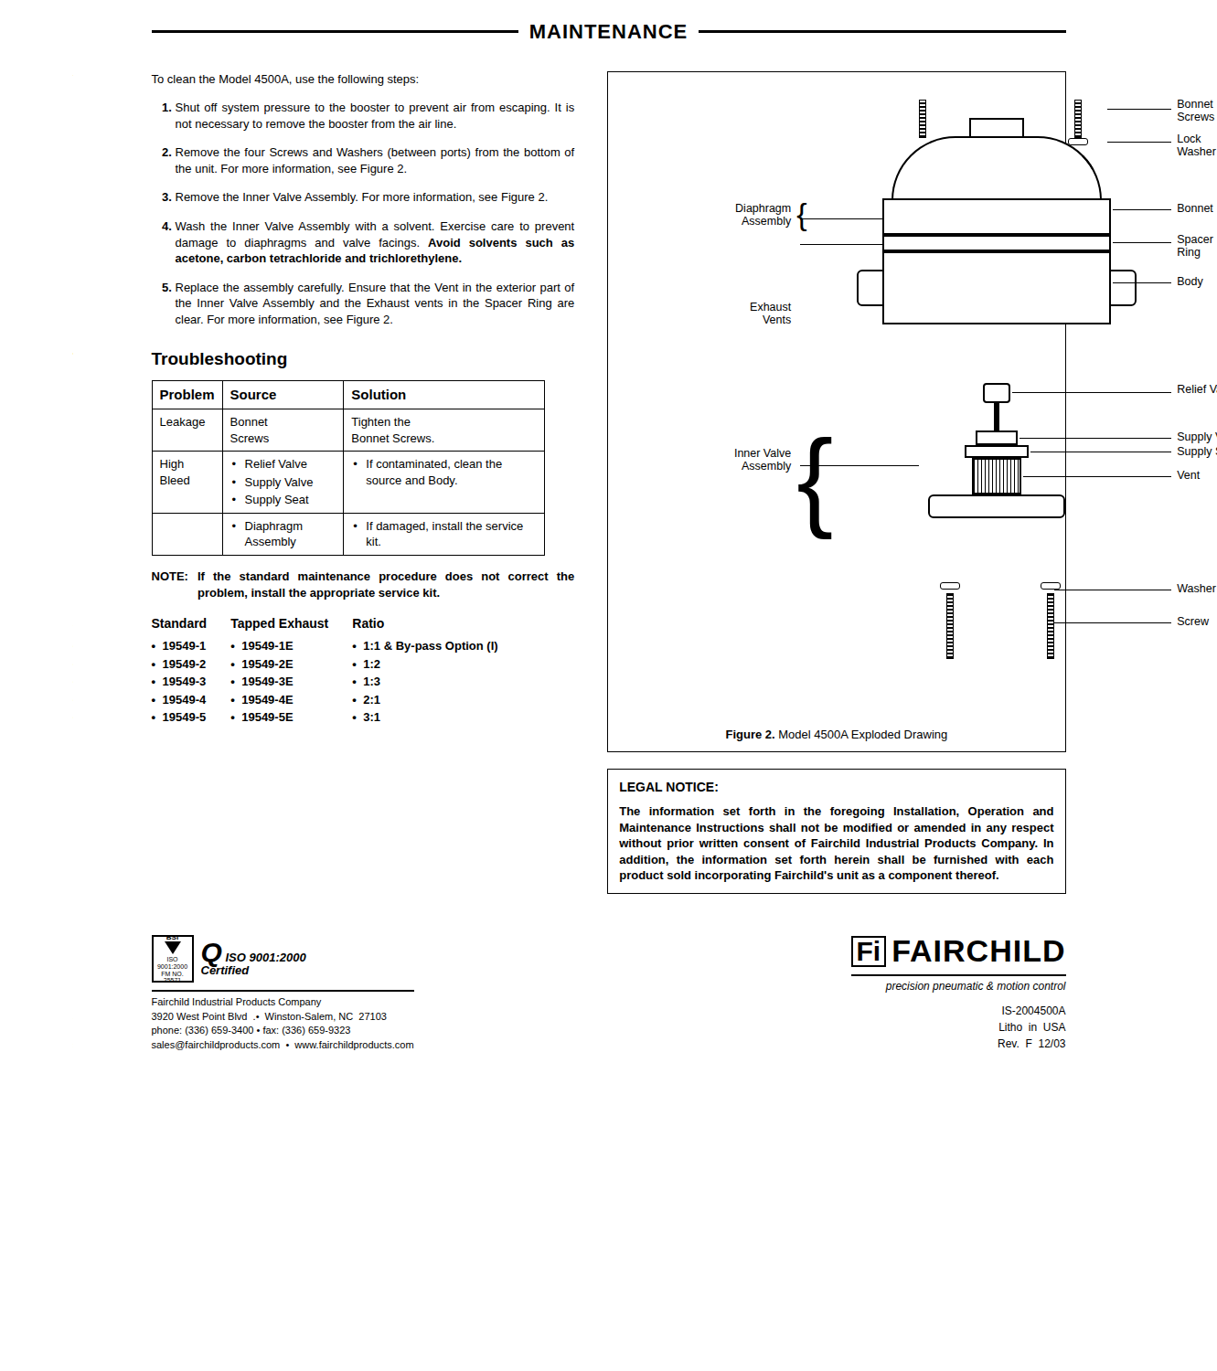MAINTENANCE
To clean the Model 4500A, use the following steps:
Shut off system pressure to the booster to prevent air from escaping. It is not necessary to remove the booster from the air line.
Remove the four Screws and Washers (between ports) from the bottom of the unit. For more information, see Figure 2.
Remove the Inner Valve Assembly. For more information, see Figure 2.
Wash the Inner Valve Assembly with a solvent. Exercise care to prevent damage to diaphragms and valve facings. Avoid solvents such as acetone, carbon tetrachloride and trichlorethylene.
Replace the assembly carefully. Ensure that the Vent in the exterior part of the Inner Valve Assembly and the Exhaust vents in the Spacer Ring are clear. For more information, see Figure 2.
Troubleshooting
| Problem | Source | Solution |
| --- | --- | --- |
| Leakage | Bonnet Screws | Tighten the Bonnet Screws. |
| High Bleed | Relief Valve Supply Valve Supply Seat | If contaminated, clean the source and Body. |
| | Diaphragm Assembly | If damaged, install the service kit. |
NOTE:
If the standard maintenance procedure does not correct the problem, install the appropriate service kit.
Standard
19549-1
19549-2
19549-3
19549-4
19549-5
Tapped Exhaust
19549-1E
19549-2E
19549-3E
19549-4E
19549-5E
Ratio
1:1 & By-pass Option (I)
1:2
1:3
2:1
3:1
{
{
Bonnet
Screws
Lock
Washer
Bonnet
Spacer
Ring
Body
Relief Valve
Supply Valve
Supply Seat
Vent
Washer
Screw
Diaphragm
Assembly
Exhaust
Vents
Inner Valve
Assembly
Figure 2. Model 4500A Exploded Drawing
LEGAL NOTICE:
The information set forth in the foregoing Installation, Operation and Maintenance Instructions shall not be modified or amended in any respect without prior written consent of Fairchild Industrial Products Company. In addition, the information set forth herein shall be furnished with each product sold incorporating Fairchild's unit as a component thereof.
BSI
ISO 9001:2000
FM NO. 25571
Q ISO 9001:2000
Certified
Fairchild Industrial Products Company
3920 West Point Blvd .• Winston-Salem, NC 27103
phone: (336) 659-3400 • fax: (336) 659-9323
sales@fairchildproducts.com • www.fairchildproducts.com
Fi
FAIRCHILD
precision pneumatic & motion control
IS-2004500A
Litho in USA
Rev. F 12/03